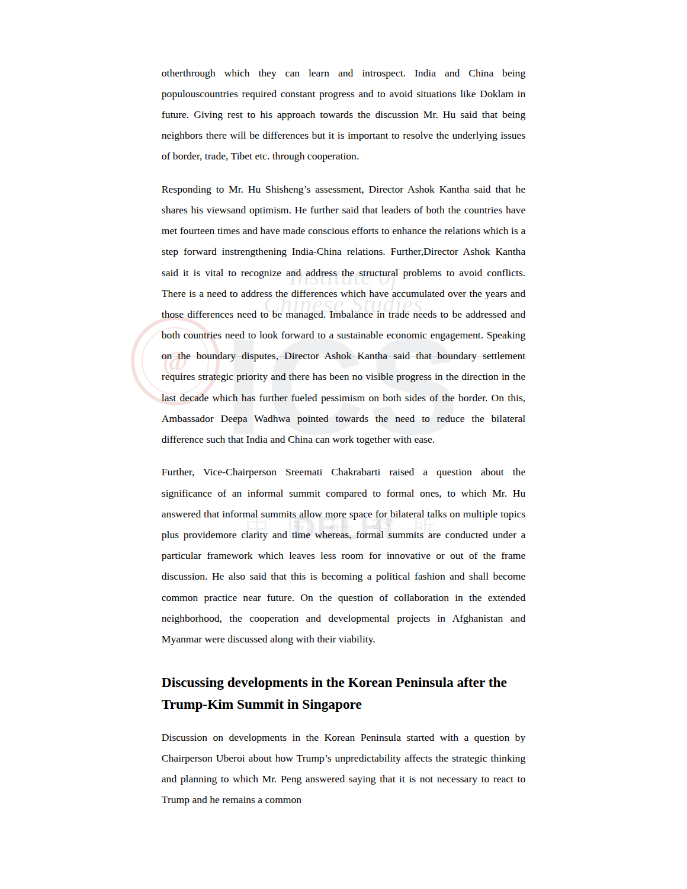ICS
Institute of
Chinese Studies
中 国 研 究 所
DELHI
@
otherthrough which they can learn and introspect. India and China being populouscountries required constant progress and to avoid situations like Doklam in future. Giving rest to his approach towards the discussion Mr. Hu said that being neighbors there will be differences but it is important to resolve the underlying issues of border, trade, Tibet etc. through cooperation.
Responding to Mr. Hu Shisheng’s assessment, Director Ashok Kantha said that he shares his viewsand optimism. He further said that leaders of both the countries have met fourteen times and have made conscious efforts to enhance the relations which is a step forward instrengthening India-China relations. Further,Director Ashok Kantha said it is vital to recognize and address the structural problems to avoid conflicts. There is a need to address the differences which have accumulated over the years and those differences need to be managed. Imbalance in trade needs to be addressed and both countries need to look forward to a sustainable economic engagement. Speaking on the boundary disputes, Director Ashok Kantha said that boundary settlement requires strategic priority and there has been no visible progress in the direction in the last decade which has further fueled pessimism on both sides of the border. On this, Ambassador Deepa Wadhwa pointed towards the need to reduce the bilateral difference such that India and China can work together with ease.
Further, Vice-Chairperson Sreemati Chakrabarti raised a question about the significance of an informal summit compared to formal ones, to which Mr. Hu answered that informal summits allow more space for bilateral talks on multiple topics plus providemore clarity and time whereas, formal summits are conducted under a particular framework which leaves less room for innovative or out of the frame discussion. He also said that this is becoming a political fashion and shall become common practice near future. On the question of collaboration in the extended neighborhood, the cooperation and developmental projects in Afghanistan and Myanmar were discussed along with their viability.
Discussing developments in the Korean Peninsula after the Trump-Kim Summit in Singapore
Discussion on developments in the Korean Peninsula started with a question by Chairperson Uberoi about how Trump’s unpredictability affects the strategic thinking and planning to which Mr. Peng answered saying that it is not necessary to react to Trump and he remains a common